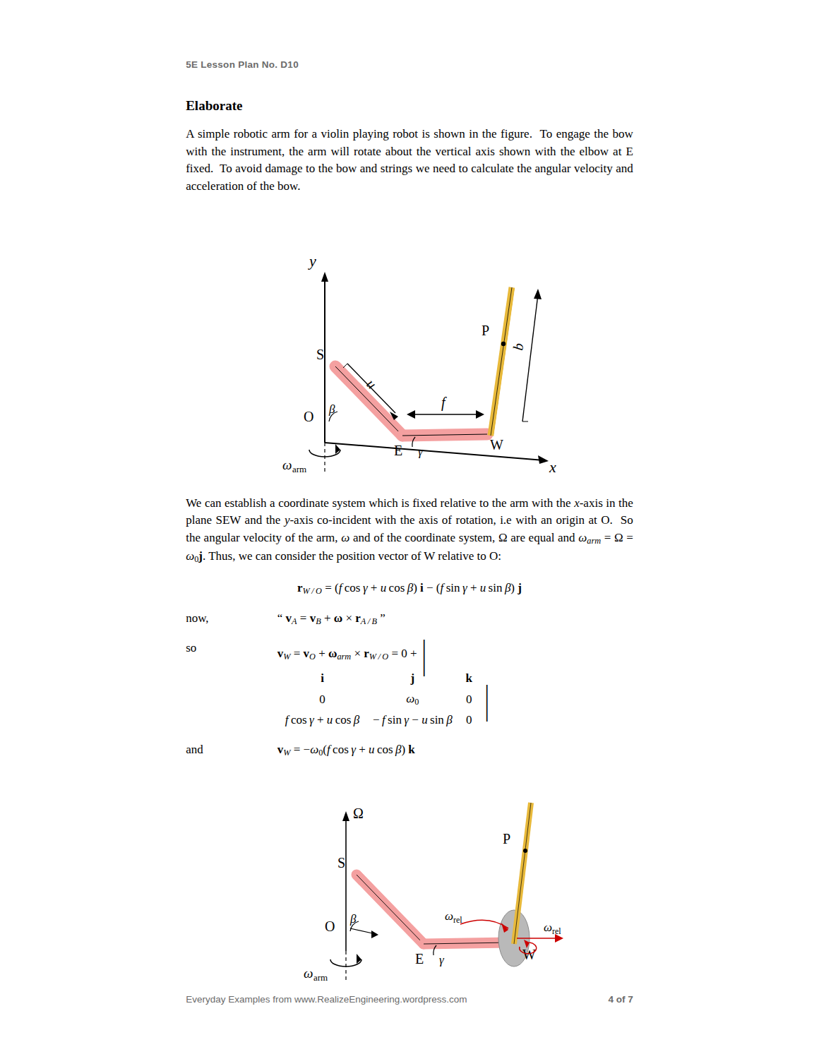5E Lesson Plan No. D10
Elaborate
A simple robotic arm for a violin playing robot is shown in the figure. To engage the bow with the instrument, the arm will rotate about the vertical axis shown with the elbow at E fixed. To avoid damage to the bow and strings we need to calculate the angular velocity and acceleration of the bow.
y x ω arm P b S O E W u f β γ
We can establish a coordinate system which is fixed relative to the arm with the x-axis in the plane SEW and the y-axis co-incident with the axis of rotation, i.e with an origin at O. So the angular velocity of the arm, ω and of the coordinate system, Ω are equal and ωarm = Ω = ω 0 j. Thus, we can consider the position vector of W relative to O:
rW / O = (f cos γ + u cos β) i − (f sin γ + u sin β) j
now,
“ vA = vB + ω × rA / B ”
so
vW = vO + ωarm × rW / O = 0 + |
| i | j | k |
| 0 | ω 0 | 0 |
| f cos γ + u cos β | − f sin γ − u sin β | 0 |
|
and
vW = −ω 0(f cos γ + u cos β) k
Ω ω arm P S O E W β γ ω rel ω rel
Everyday Examples from www.RealizeEngineering.wordpress.com 4 of 7